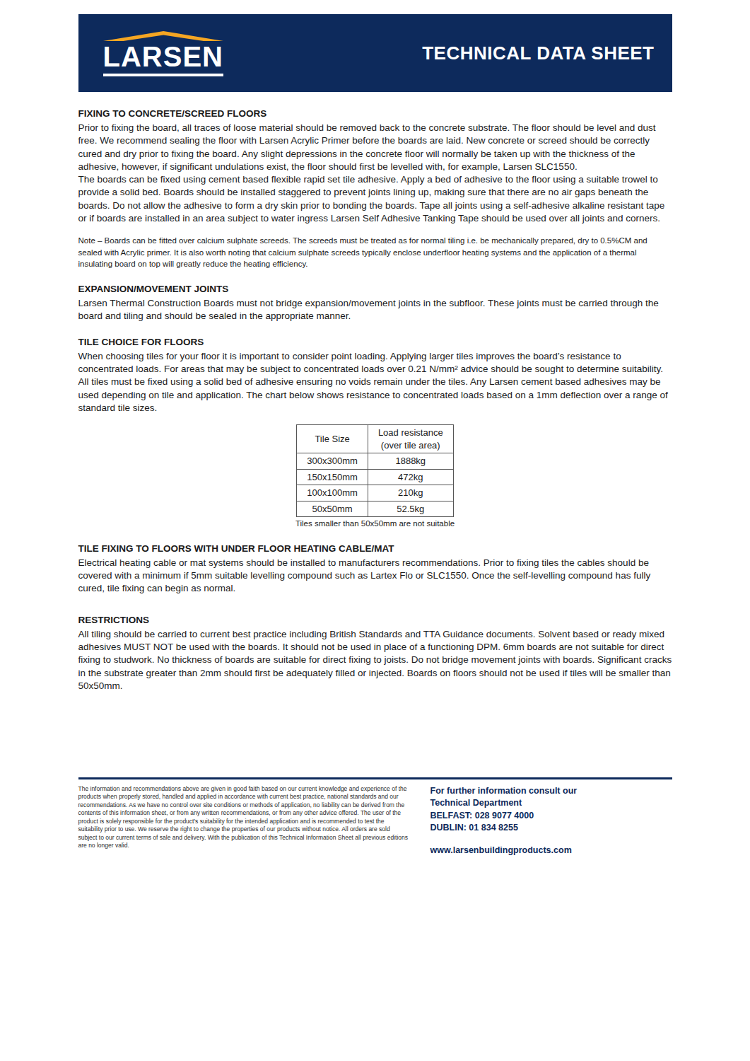LARSEN
TECHNICAL DATA SHEET
Fixing to Concrete/Screed Floors
Prior to fixing the board, all traces of loose material should be removed back to the concrete substrate. The floor should be level and dust free. We recommend sealing the floor with Larsen Acrylic Primer before the boards are laid. New concrete or screed should be correctly cured and dry prior to fixing the board. Any slight depressions in the concrete floor will normally be taken up with the thickness of the adhesive, however, if significant undulations exist, the floor should first be levelled with, for example, Larsen SLC1550.
The boards can be fixed using cement based flexible rapid set tile adhesive. Apply a bed of adhesive to the floor using a suitable trowel to provide a solid bed. Boards should be installed staggered to prevent joints lining up, making sure that there are no air gaps beneath the boards. Do not allow the adhesive to form a dry skin prior to bonding the boards. Tape all joints using a self-adhesive alkaline resistant tape or if boards are installed in an area subject to water ingress Larsen Self Adhesive Tanking Tape should be used over all joints and corners.
Note – Boards can be fitted over calcium sulphate screeds. The screeds must be treated as for normal tiling i.e. be mechanically prepared, dry to 0.5%CM and sealed with Acrylic primer. It is also worth noting that calcium sulphate screeds typically enclose underfloor heating systems and the application of a thermal insulating board on top will greatly reduce the heating efficiency.
Expansion/Movement Joints
Larsen Thermal Construction Boards must not bridge expansion/movement joints in the subfloor. These joints must be carried through the board and tiling and should be sealed in the appropriate manner.
Tile Choice for Floors
When choosing tiles for your floor it is important to consider point loading. Applying larger tiles improves the board’s resistance to concentrated loads. For areas that may be subject to concentrated loads over 0.21 N/mm² advice should be sought to determine suitability. All tiles must be fixed using a solid bed of adhesive ensuring no voids remain under the tiles. Any Larsen cement based adhesives may be used depending on tile and application. The chart below shows resistance to concentrated loads based on a 1mm deflection over a range of standard tile sizes.
| Tile Size | Load resistance (over tile area) |
| --- | --- |
| 300x300mm | 1888kg |
| 150x150mm | 472kg |
| 100x100mm | 210kg |
| 50x50mm | 52.5kg |
Tiles smaller than 50x50mm are not suitable
Tile Fixing to Floors with Under Floor Heating Cable/Mat
Electrical heating cable or mat systems should be installed to manufacturers recommendations. Prior to fixing tiles the cables should be covered with a minimum if 5mm suitable levelling compound such as Lartex Flo or SLC1550. Once the self-levelling compound has fully cured, tile fixing can begin as normal.
Restrictions
All tiling should be carried to current best practice including British Standards and TTA Guidance documents. Solvent based or ready mixed adhesives MUST NOT be used with the boards. It should not be used in place of a functioning DPM. 6mm boards are not suitable for direct fixing to studwork. No thickness of boards are suitable for direct fixing to joists. Do not bridge movement joints with boards. Significant cracks in the substrate greater than 2mm should first be adequately filled or injected. Boards on floors should not be used if tiles will be smaller than 50x50mm.
The information and recommendations above are given in good faith based on our current knowledge and experience of the products when properly stored, handled and applied in accordance with current best practice, national standards and our recommendations. As we have no control over site conditions or methods of application, no liability can be derived from the contents of this information sheet, or from any written recommendations, or from any other advice offered. The user of the product is solely responsible for the product's suitability for the intended application and is recommended to test the suitability prior to use. We reserve the right to change the properties of our products without notice. All orders are sold subject to our current terms of sale and delivery. With the publication of this Technical Information Sheet all previous editions are no longer valid.
For further information consult our
Technical Department
BELFAST: 028 9077 4000
DUBLIN: 01 834 8255
www.larsenbuildingproducts.com